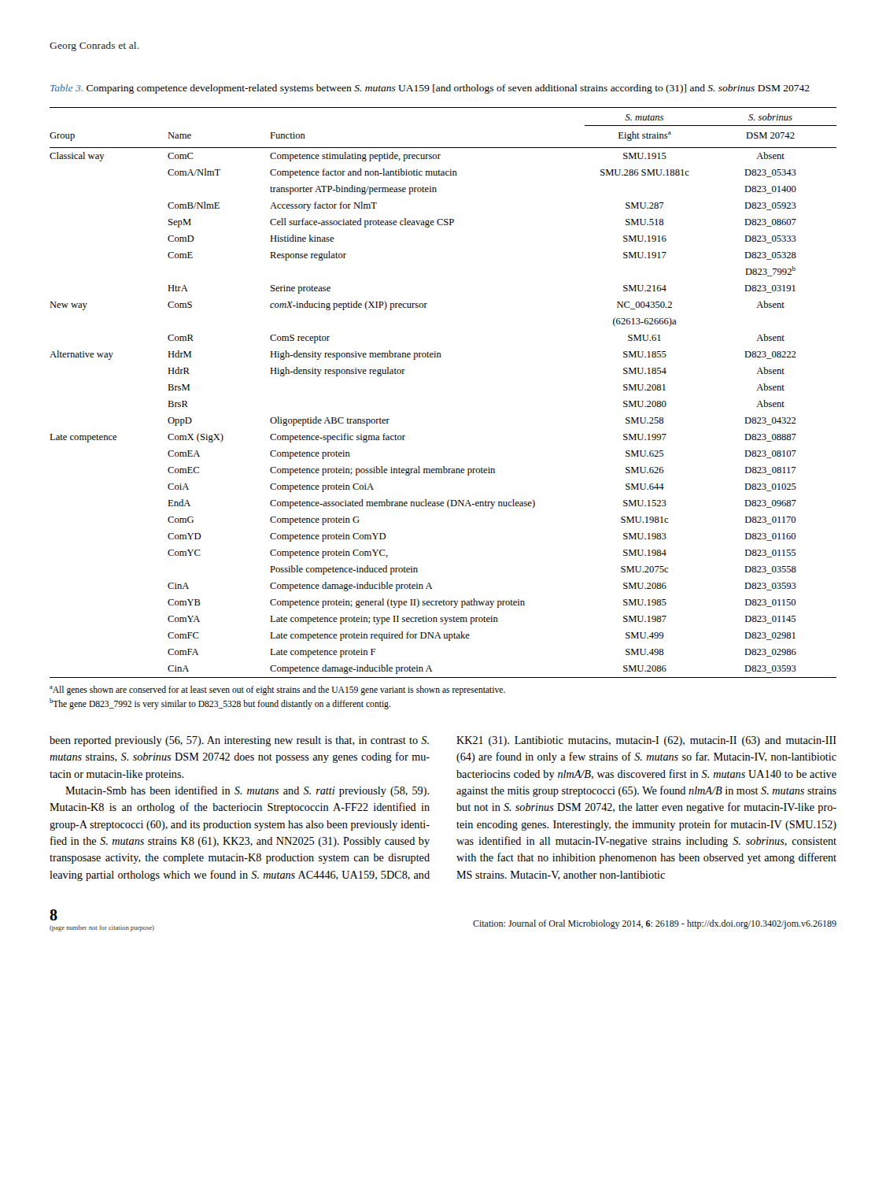Georg Conrads et al.
Table 3. Comparing competence development-related systems between S. mutans UA159 [and orthologs of seven additional strains according to (31)] and S. sobrinus DSM 20742
| | | | S. mutans | S. sobrinus |
| --- | --- | --- | --- | --- |
| Group | Name | Function | Eight strains a | DSM 20742 |
| Classical way | ComC | Competence stimulating peptide, precursor | SMU.1915 | Absent |
| | ComA/NlmT | Competence factor and non-lantibiotic mutacin | SMU.286 SMU.1881c | D823_05343 |
| | | transporter ATP-binding/permease protein | | D823_01400 |
| | ComB/NlmE | Accessory factor for NlmT | SMU.287 | D823_05923 |
| | SepM | Cell surface-associated protease cleavage CSP | SMU.518 | D823_08607 |
| | ComD | Histidine kinase | SMU.1916 | D823_05333 |
| | ComE | Response regulator | SMU.1917 | D823_05328 |
| | | | | D823_7992 b |
| | HtrA | Serine protease | SMU.2164 | D823_03191 |
| New way | ComS | comX -inducing peptide (XIP) precursor | NC_004350.2 | Absent |
| | | | (62613-62666)a | |
| | ComR | ComS receptor | SMU.61 | Absent |
| Alternative way | HdrM | High-density responsive membrane protein | SMU.1855 | D823_08222 |
| | HdrR | High-density responsive regulator | SMU.1854 | Absent |
| | BrsM | | SMU.2081 | Absent |
| | BrsR | | SMU.2080 | Absent |
| | OppD | Oligopeptide ABC transporter | SMU.258 | D823_04322 |
| Late competence | ComX (SigX) | Competence-specific sigma factor | SMU.1997 | D823_08887 |
| | ComEA | Competence protein | SMU.625 | D823_08107 |
| | ComEC | Competence protein; possible integral membrane protein | SMU.626 | D823_08117 |
| | CoiA | Competence protein CoiA | SMU.644 | D823_01025 |
| | EndA | Competence-associated membrane nuclease (DNA-entry nuclease) | SMU.1523 | D823_09687 |
| | ComG | Competence protein G | SMU.1981c | D823_01170 |
| | ComYD | Competence protein ComYD | SMU.1983 | D823_01160 |
| | ComYC | Competence protein ComYC, | SMU.1984 | D823_01155 |
| | | Possible competence-induced protein | SMU.2075c | D823_03558 |
| | CinA | Competence damage-inducible protein A | SMU.2086 | D823_03593 |
| | ComYB | Competence protein; general (type II) secretory pathway protein | SMU.1985 | D823_01150 |
| | ComYA | Late competence protein; type II secretion system protein | SMU.1987 | D823_01145 |
| | ComFC | Late competence protein required for DNA uptake | SMU.499 | D823_02981 |
| | ComFA | Late competence protein F | SMU.498 | D823_02986 |
| | CinA | Competence damage-inducible protein A | SMU.2086 | D823_03593 |
aAll genes shown are conserved for at least seven out of eight strains and the UA159 gene variant is shown as representative.
bThe gene D823_7992 is very similar to D823_5328 but found distantly on a different contig.
been reported previously (56, 57). An interesting new result is that, in contrast to S. mutans strains, S. sobrinus DSM 20742 does not possess any genes coding for mutacin or mutacin-like proteins.
Mutacin-Smb has been identified in S. mutans and S. ratti previously (58, 59). Mutacin-K8 is an ortholog of the bacteriocin Streptococcin A-FF22 identified in group-A streptococci (60), and its production system has also been previously identified in the S. mutans strains K8 (61), KK23, and NN2025 (31). Possibly caused by transposase activity, the complete mutacin-K8 production system can be disrupted leaving partial orthologs which we found in S. mutans AC4446, UA159, 5DC8, and KK21 (31). Lantibiotic mutacins, mutacin-I (62), mutacin-II (63) and mutacin-III (64) are found in only a few strains of S. mutans so far. Mutacin-IV, non-lantibiotic bacteriocins coded by nlmA/B, was discovered first in S. mutans UA140 to be active against the mitis group streptococci (65). We found nlmA/B in most S. mutans strains but not in S. sobrinus DSM 20742, the latter even negative for mutacin-IV-like protein encoding genes. Interestingly, the immunity protein for mutacin-IV (SMU.152) was identified in all mutacin-IV-negative strains including S. sobrinus, consistent with the fact that no inhibition phenomenon has been observed yet among different MS strains. Mutacin-V, another non-lantibiotic
8(page number not for citation purpose)
Citation: Journal of Oral Microbiology 2014, 6: 26189 - http://dx.doi.org/10.3402/jom.v6.26189